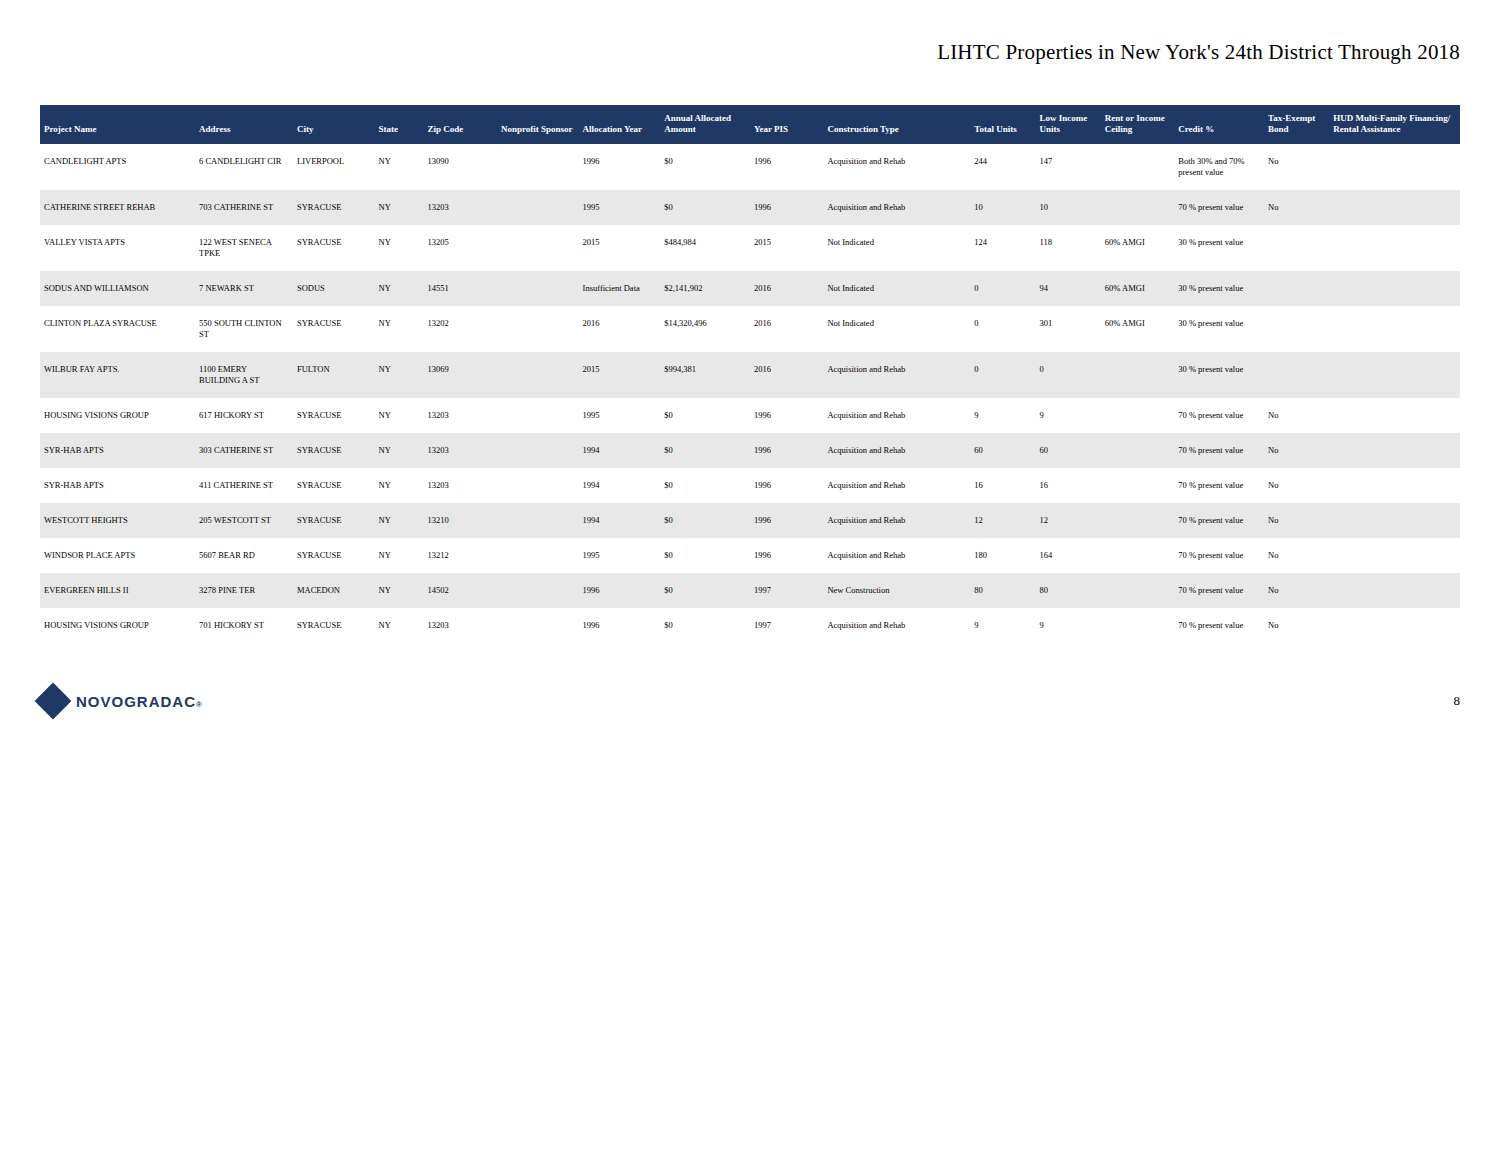LIHTC Properties in New York's 24th District Through 2018
| Project Name | Address | City | State | Zip Code | Nonprofit Sponsor | Allocation Year | Annual Allocated Amount | Year PIS | Construction Type | Total Units | Low Income Units | Rent or Income Ceiling | Credit % | Tax-Exempt Bond | HUD Multi-Family Financing/ Rental Assistance |
| --- | --- | --- | --- | --- | --- | --- | --- | --- | --- | --- | --- | --- | --- | --- | --- |
| CANDLELIGHT APTS | 6 CANDLELIGHT CIR | LIVERPOOL | NY | 13090 | | 1996 | $0 | 1996 | Acquisition and Rehab | 244 | 147 | | Both 30% and 70% present value | No | |
| CATHERINE STREET REHAB | 703 CATHERINE ST | SYRACUSE | NY | 13203 | | 1995 | $0 | 1996 | Acquisition and Rehab | 10 | 10 | | 70 % present value | No | |
| VALLEY VISTA APTS | 122 WEST SENECA TPKE | SYRACUSE | NY | 13205 | | 2015 | $484,984 | 2015 | Not Indicated | 124 | 118 | 60% AMGI | 30 % present value | | |
| SODUS AND WILLIAMSON | 7 NEWARK ST | SODUS | NY | 14551 | | Insufficient Data | $2,141,902 | 2016 | Not Indicated | 0 | 94 | 60% AMGI | 30 % present value | | |
| CLINTON PLAZA SYRACUSE | 550 SOUTH CLINTON ST | SYRACUSE | NY | 13202 | | 2016 | $14,320,496 | 2016 | Not Indicated | 0 | 301 | 60% AMGI | 30 % present value | | |
| WILBUR FAY APTS. | 1100 EMERY BUILDING A ST | FULTON | NY | 13069 | | 2015 | $994,381 | 2016 | Acquisition and Rehab | 0 | 0 | | 30 % present value | | |
| HOUSING VISIONS GROUP | 617 HICKORY ST | SYRACUSE | NY | 13203 | | 1995 | $0 | 1996 | Acquisition and Rehab | 9 | 9 | | 70 % present value | No | |
| SYR-HAB APTS | 303 CATHERINE ST | SYRACUSE | NY | 13203 | | 1994 | $0 | 1996 | Acquisition and Rehab | 60 | 60 | | 70 % present value | No | |
| SYR-HAB APTS | 411 CATHERINE ST | SYRACUSE | NY | 13203 | | 1994 | $0 | 1996 | Acquisition and Rehab | 16 | 16 | | 70 % present value | No | |
| WESTCOTT HEIGHTS | 205 WESTCOTT ST | SYRACUSE | NY | 13210 | | 1994 | $0 | 1996 | Acquisition and Rehab | 12 | 12 | | 70 % present value | No | |
| WINDSOR PLACE APTS | 5607 BEAR RD | SYRACUSE | NY | 13212 | | 1995 | $0 | 1996 | Acquisition and Rehab | 180 | 164 | | 70 % present value | No | |
| EVERGREEN HILLS II | 3278 PINE TER | MACEDON | NY | 14502 | | 1996 | $0 | 1997 | New Construction | 80 | 80 | | 70 % present value | No | |
| HOUSING VISIONS GROUP | 701 HICKORY ST | SYRACUSE | NY | 13203 | | 1996 | $0 | 1997 | Acquisition and Rehab | 9 | 9 | | 70 % present value | No | |
NOVOGRADAC®
8